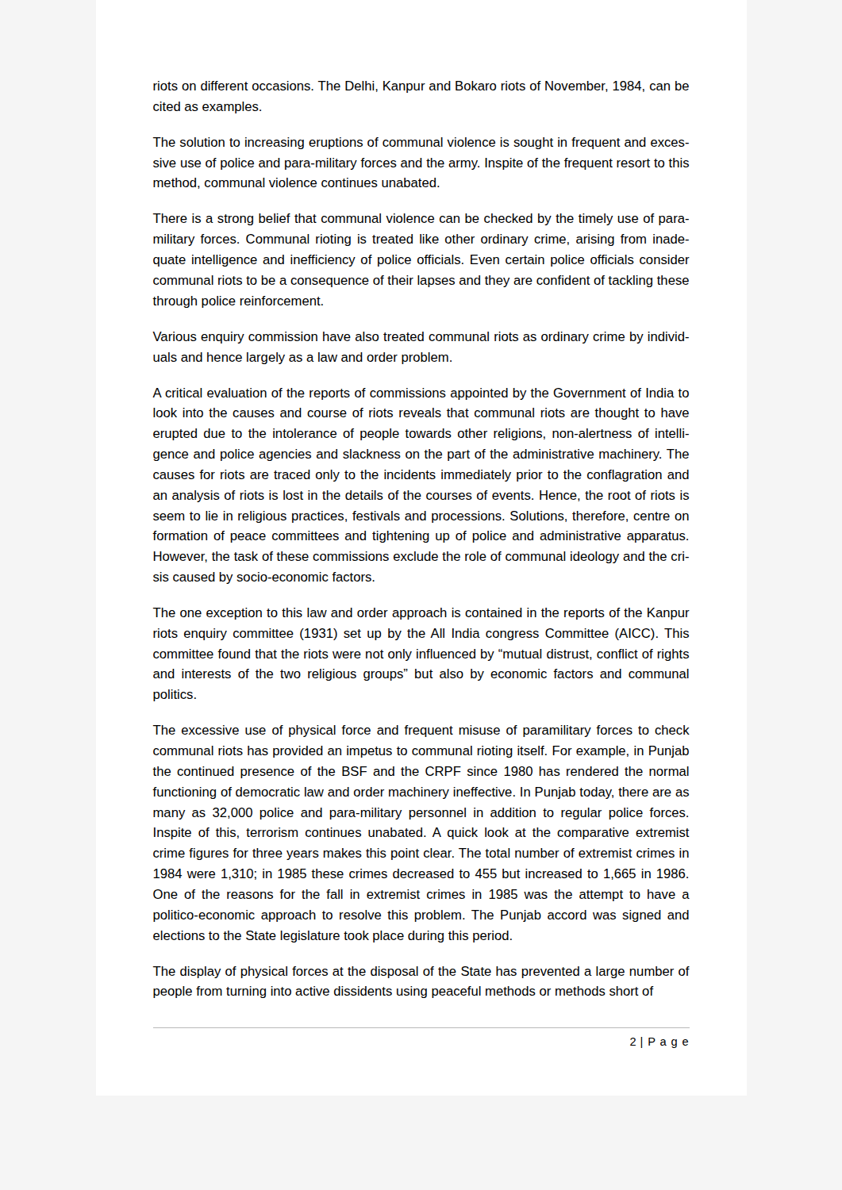riots on different occasions. The Delhi, Kanpur and Bokaro riots of November, 1984, can be cited as examples.
The solution to increasing eruptions of communal violence is sought in frequent and excessive use of police and para-military forces and the army. Inspite of the frequent resort to this method, communal violence continues unabated.
There is a strong belief that communal violence can be checked by the timely use of para-military forces. Communal rioting is treated like other ordinary crime, arising from inadequate intelligence and inefficiency of police officials. Even certain police officials consider communal riots to be a consequence of their lapses and they are confident of tackling these through police reinforcement.
Various enquiry commission have also treated communal riots as ordinary crime by individuals and hence largely as a law and order problem.
A critical evaluation of the reports of commissions appointed by the Government of India to look into the causes and course of riots reveals that communal riots are thought to have erupted due to the intolerance of people towards other religions, non-alertness of intelligence and police agencies and slackness on the part of the administrative machinery. The causes for riots are traced only to the incidents immediately prior to the conflagration and an analysis of riots is lost in the details of the courses of events. Hence, the root of riots is seem to lie in religious practices, festivals and processions. Solutions, therefore, centre on formation of peace committees and tightening up of police and administrative apparatus. However, the task of these commissions exclude the role of communal ideology and the crisis caused by socio-economic factors.
The one exception to this law and order approach is contained in the reports of the Kanpur riots enquiry committee (1931) set up by the All India congress Committee (AICC). This committee found that the riots were not only influenced by “mutual distrust, conflict of rights and interests of the two religious groups” but also by economic factors and communal politics.
The excessive use of physical force and frequent misuse of paramilitary forces to check communal riots has provided an impetus to communal rioting itself. For example, in Punjab the continued presence of the BSF and the CRPF since 1980 has rendered the normal functioning of democratic law and order machinery ineffective. In Punjab today, there are as many as 32,000 police and para-military personnel in addition to regular police forces. Inspite of this, terrorism continues unabated. A quick look at the comparative extremist crime figures for three years makes this point clear. The total number of extremist crimes in 1984 were 1,310; in 1985 these crimes decreased to 455 but increased to 1,665 in 1986. One of the reasons for the fall in extremist crimes in 1985 was the attempt to have a politico-economic approach to resolve this problem. The Punjab accord was signed and elections to the State legislature took place during this period.
The display of physical forces at the disposal of the State has prevented a large number of people from turning into active dissidents using peaceful methods or methods short of
2 | P a g e